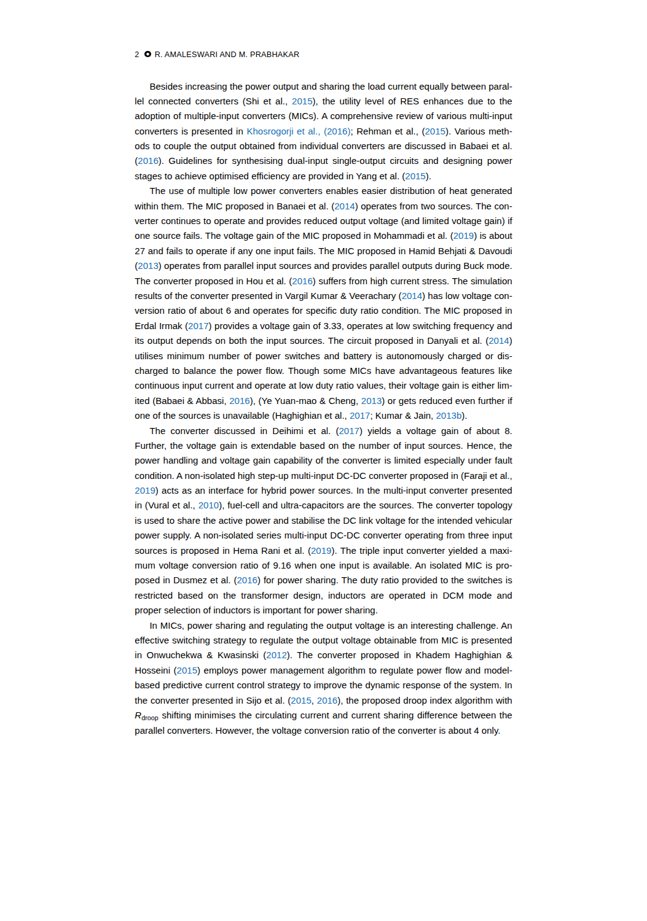2 ● R. Amaleswari and M. Prabhakar
Besides increasing the power output and sharing the load current equally between parallel connected converters (Shi et al., 2015), the utility level of RES enhances due to the adoption of multiple-input converters (MICs). A comprehensive review of various multi-input converters is presented in Khosrogorji et al., (2016); Rehman et al., (2015). Various methods to couple the output obtained from individual converters are discussed in Babaei et al. (2016). Guidelines for synthesising dual-input single-output circuits and designing power stages to achieve optimised efficiency are provided in Yang et al. (2015).
The use of multiple low power converters enables easier distribution of heat generated within them. The MIC proposed in Banaei et al. (2014) operates from two sources. The converter continues to operate and provides reduced output voltage (and limited voltage gain) if one source fails. The voltage gain of the MIC proposed in Mohammadi et al. (2019) is about 27 and fails to operate if any one input fails. The MIC proposed in Hamid Behjati & Davoudi (2013) operates from parallel input sources and provides parallel outputs during Buck mode. The converter proposed in Hou et al. (2016) suffers from high current stress. The simulation results of the converter presented in Vargil Kumar & Veerachary (2014) has low voltage conversion ratio of about 6 and operates for specific duty ratio condition. The MIC proposed in Erdal Irmak (2017) provides a voltage gain of 3.33, operates at low switching frequency and its output depends on both the input sources. The circuit proposed in Danyali et al. (2014) utilises minimum number of power switches and battery is autonomously charged or discharged to balance the power flow. Though some MICs have advantageous features like continuous input current and operate at low duty ratio values, their voltage gain is either limited (Babaei & Abbasi, 2016), (Ye Yuan-mao & Cheng, 2013) or gets reduced even further if one of the sources is unavailable (Haghighian et al., 2017; Kumar & Jain, 2013b).
The converter discussed in Deihimi et al. (2017) yields a voltage gain of about 8. Further, the voltage gain is extendable based on the number of input sources. Hence, the power handling and voltage gain capability of the converter is limited especially under fault condition. A non-isolated high step-up multi-input DC-DC converter proposed in (Faraji et al., 2019) acts as an interface for hybrid power sources. In the multi-input converter presented in (Vural et al., 2010), fuel-cell and ultra-capacitors are the sources. The converter topology is used to share the active power and stabilise the DC link voltage for the intended vehicular power supply. A non-isolated series multi-input DC-DC converter operating from three input sources is proposed in Hema Rani et al. (2019). The triple input converter yielded a maximum voltage conversion ratio of 9.16 when one input is available. An isolated MIC is proposed in Dusmez et al. (2016) for power sharing. The duty ratio provided to the switches is restricted based on the transformer design, inductors are operated in DCM mode and proper selection of inductors is important for power sharing.
In MICs, power sharing and regulating the output voltage is an interesting challenge. An effective switching strategy to regulate the output voltage obtainable from MIC is presented in Onwuchekwa & Kwasinski (2012). The converter proposed in Khadem Haghighian & Hosseini (2015) employs power management algorithm to regulate power flow and model-based predictive current control strategy to improve the dynamic response of the system. In the converter presented in Sijo et al. (2015, 2016), the proposed droop index algorithm with Rdroop shifting minimises the circulating current and current sharing difference between the parallel converters. However, the voltage conversion ratio of the converter is about 4 only.